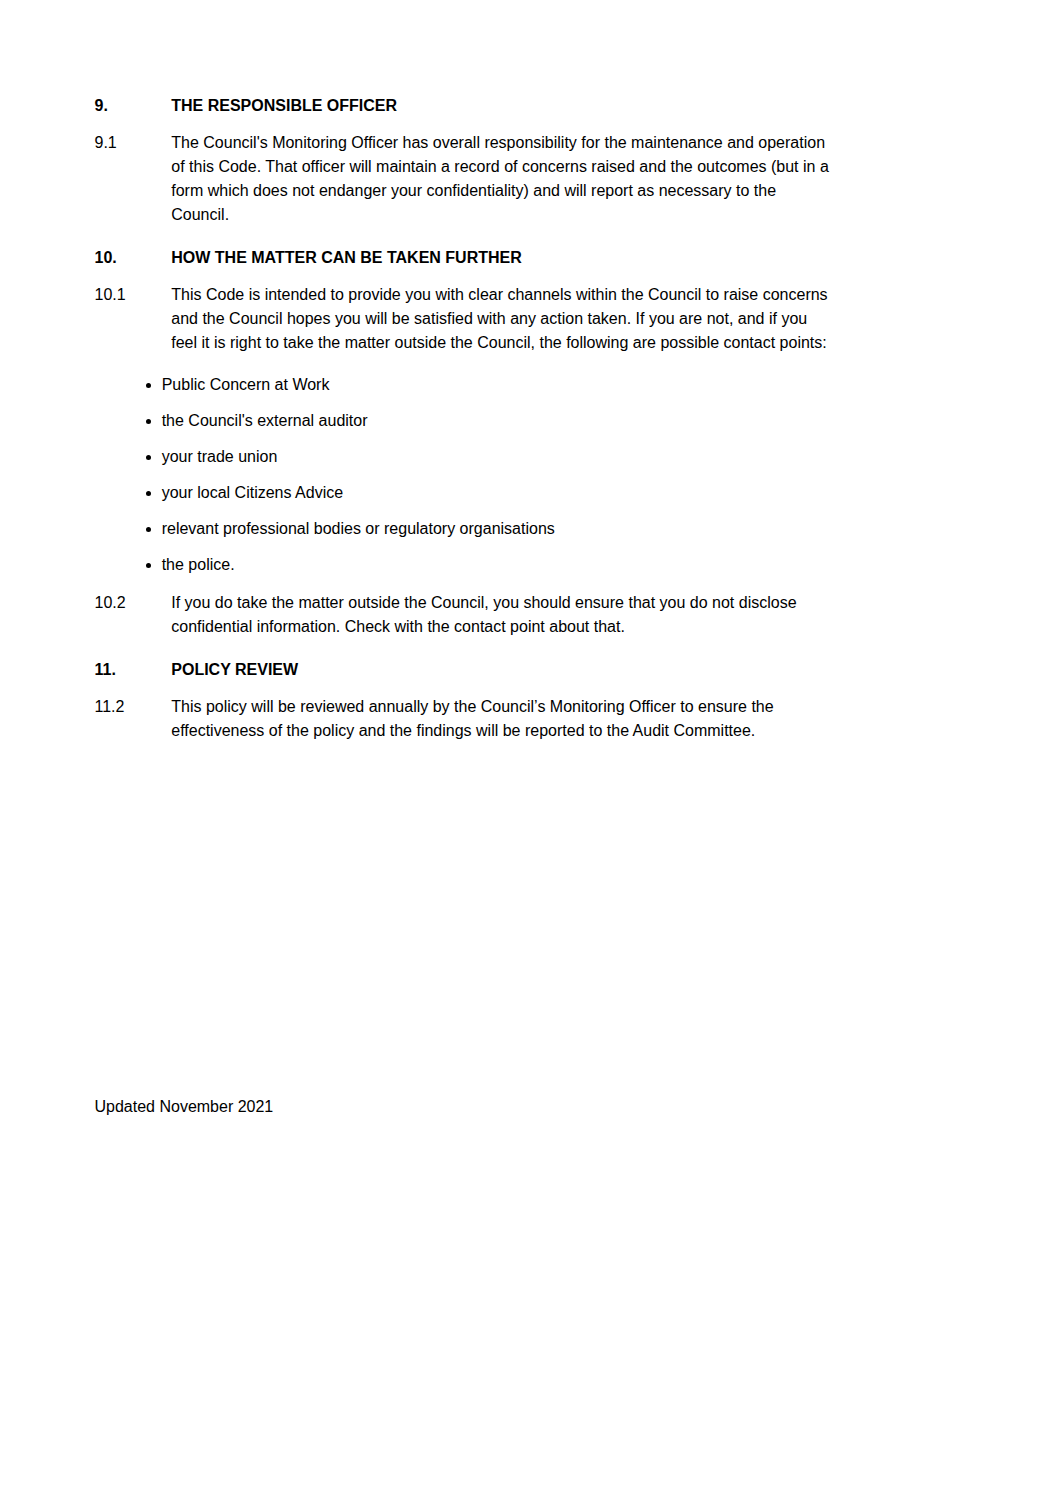9. THE RESPONSIBLE OFFICER
9.1 The Council's Monitoring Officer has overall responsibility for the maintenance and operation of this Code. That officer will maintain a record of concerns raised and the outcomes (but in a form which does not endanger your confidentiality) and will report as necessary to the Council.
10. HOW THE MATTER CAN BE TAKEN FURTHER
10.1 This Code is intended to provide you with clear channels within the Council to raise concerns and the Council hopes you will be satisfied with any action taken. If you are not, and if you feel it is right to take the matter outside the Council, the following are possible contact points:
Public Concern at Work
the Council's external auditor
your trade union
your local Citizens Advice
relevant professional bodies or regulatory organisations
the police.
10.2 If you do take the matter outside the Council, you should ensure that you do not disclose confidential information. Check with the contact point about that.
11. POLICY REVIEW
11.2 This policy will be reviewed annually by the Council’s Monitoring Officer to ensure the effectiveness of the policy and the findings will be reported to the Audit Committee.
Updated November 2021